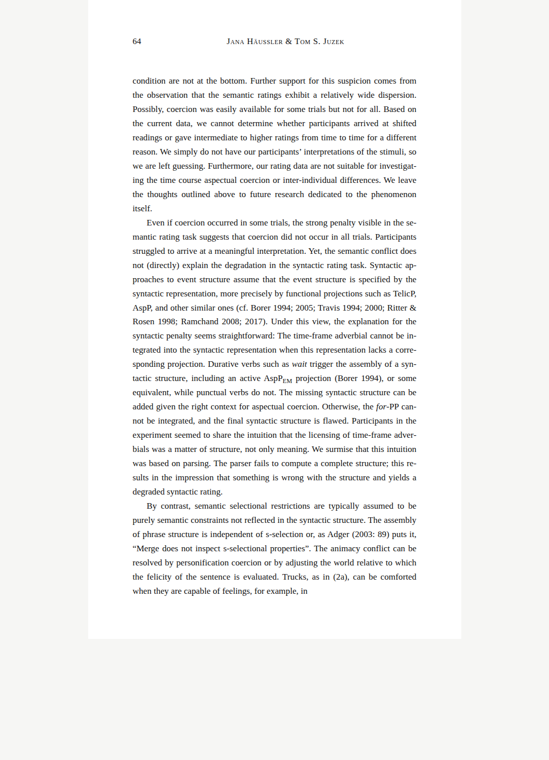64 Jana Häussler & Tom S. Juzek
condition are not at the bottom. Further support for this suspicion comes from the observation that the semantic ratings exhibit a relatively wide dispersion. Possibly, coercion was easily available for some trials but not for all. Based on the current data, we cannot determine whether participants arrived at shifted readings or gave intermediate to higher ratings from time to time for a different reason. We simply do not have our participants’ interpretations of the stimuli, so we are left guessing. Furthermore, our rating data are not suitable for investigating the time course aspectual coercion or inter-individual differences. We leave the thoughts outlined above to future research dedicated to the phenomenon itself.
Even if coercion occurred in some trials, the strong penalty visible in the semantic rating task suggests that coercion did not occur in all trials. Participants struggled to arrive at a meaningful interpretation. Yet, the semantic conflict does not (directly) explain the degradation in the syntactic rating task. Syntactic approaches to event structure assume that the event structure is specified by the syntactic representation, more precisely by functional projections such as TelicP, AspP, and other similar ones (cf. Borer 1994; 2005; Travis 1994; 2000; Ritter & Rosen 1998; Ramchand 2008; 2017). Under this view, the explanation for the syntactic penalty seems straightforward: The time-frame adverbial cannot be integrated into the syntactic representation when this representation lacks a corresponding projection. Durative verbs such as wait trigger the assembly of a syntactic structure, including an active AspPEM projection (Borer 1994), or some equivalent, while punctual verbs do not. The missing syntactic structure can be added given the right context for aspectual coercion. Otherwise, the for-PP cannot be integrated, and the final syntactic structure is flawed. Participants in the experiment seemed to share the intuition that the licensing of time-frame adverbials was a matter of structure, not only meaning. We surmise that this intuition was based on parsing. The parser fails to compute a complete structure; this results in the impression that something is wrong with the structure and yields a degraded syntactic rating.
By contrast, semantic selectional restrictions are typically assumed to be purely semantic constraints not reflected in the syntactic structure. The assembly of phrase structure is independent of s-selection or, as Adger (2003: 89) puts it, “Merge does not inspect s-selectional properties”. The animacy conflict can be resolved by personification coercion or by adjusting the world relative to which the felicity of the sentence is evaluated. Trucks, as in (2a), can be comforted when they are capable of feelings, for example, in